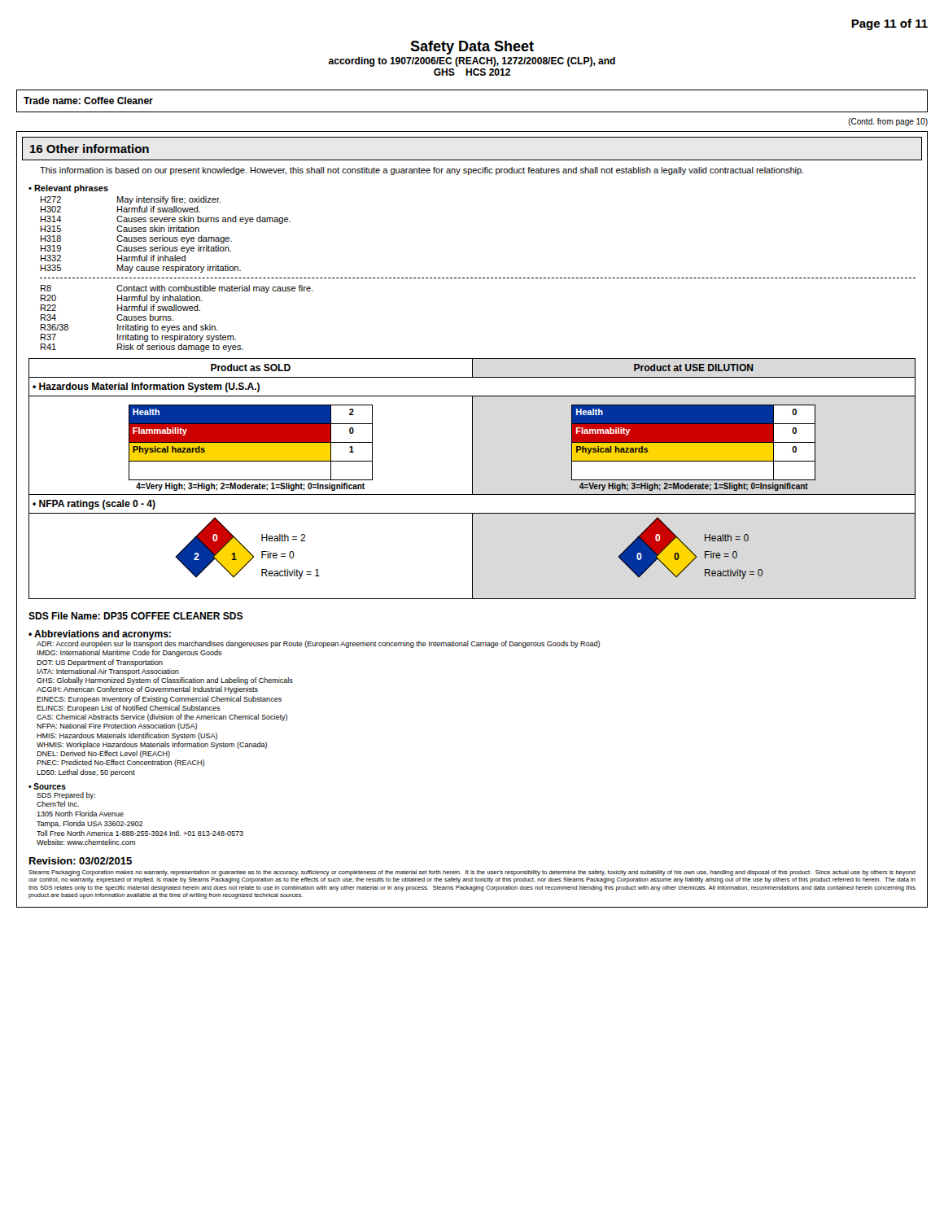Page 11 of 11
Safety Data Sheet
according to 1907/2006/EC (REACH), 1272/2008/EC (CLP), and
GHS HCS 2012
Trade name: Coffee Cleaner
(Contd. from page 10)
16 Other information
This information is based on our present knowledge. However, this shall not constitute a guarantee for any specific product features and shall not establish a legally valid contractual relationship.
• Relevant phrases
| H272 | May intensify fire; oxidizer. |
| H302 | Harmful if swallowed. |
| H314 | Causes severe skin burns and eye damage. |
| H315 | Causes skin irritation |
| H318 | Causes serious eye damage. |
| H319 | Causes serious eye irritation. |
| H332 | Harmful if inhaled |
| H335 | May cause respiratory irritation. |
| R8 | Contact with combustible material may cause fire. |
| R20 | Harmful by inhalation. |
| R22 | Harmful if swallowed. |
| R34 | Causes burns. |
| R36/38 | Irritating to eyes and skin. |
| R37 | Irritating to respiratory system. |
| R41 | Risk of serious damage to eyes. |
| Product as SOLD | Product at USE DILUTION |
| • Hazardous Material Information System (U.S.A.) |
| / Health / 2 / / Flammability / 0 / / Physical hazards / 1 / 4=Very High; 3=High; 2=Moderate; 1=Slight; 0=Insignificant | / Health / 0 / / Flammability / 0 / / Physical hazards / 0 / 4=Very High; 3=High; 2=Moderate; 1=Slight; 0=Insignificant |
| • NFPA ratings (scale 0 - 4) |
| 0 2 1 Health = 2 Fire = 0 Reactivity = 1 | 0 0 0 Health = 0 Fire = 0 Reactivity = 0 |
SDS File Name: DP35 COFFEE CLEANER SDS
• Abbreviations and acronyms:
ADR: Accord européen sur le transport des marchandises dangereuses par Route (European Agreement concerning the International Carriage of Dangerous Goods by Road)
IMDG: International Maritime Code for Dangerous Goods
DOT: US Department of Transportation
IATA: International Air Transport Association
GHS: Globally Harmonized System of Classification and Labeling of Chemicals
ACGIH: American Conference of Governmental Industrial Hygienists
EINECS: European Inventory of Existing Commercial Chemical Substances
ELINCS: European List of Notified Chemical Substances
CAS: Chemical Abstracts Service (division of the American Chemical Society)
NFPA: National Fire Protection Association (USA)
HMIS: Hazardous Materials Identification System (USA)
WHMIS: Workplace Hazardous Materials Information System (Canada)
DNEL: Derived No-Effect Level (REACH)
PNEC: Predicted No-Effect Concentration (REACH)
LD50: Lethal dose, 50 percent
• Sources
SDS Prepared by:
ChemTel Inc.
1305 North Florida Avenue
Tampa, Florida USA 33602-2902
Toll Free North America 1-888-255-3924 Intl. +01 813-248-0573
Website: www.chemtelinc.com
Revision: 03/02/2015
Stearns Packaging Corporation makes no warranty, representation or guarantee as to the accuracy, sufficiency or completeness of the material set forth herein. It is the user's responsibility to determine the safety, toxicity and suitability of his own use, handling and disposal of this product. Since actual use by others is beyond our control, no warranty, expressed or implied, is made by Stearns Packaging Corporation as to the effects of such use, the results to be obtained or the safety and toxicity of this product, nor does Stearns Packaging Corporation assume any liability arising out of the use by others of this product referred to herein. The data in this SDS relates only to the specific material designated herein and does not relate to use in combination with any other material or in any process. Stearns Packaging Corporation does not recommend blending this product with any other chemicals. All information, recommendations and data contained herein concerning this product are based upon information available at the time of writing from recognized technical sources.